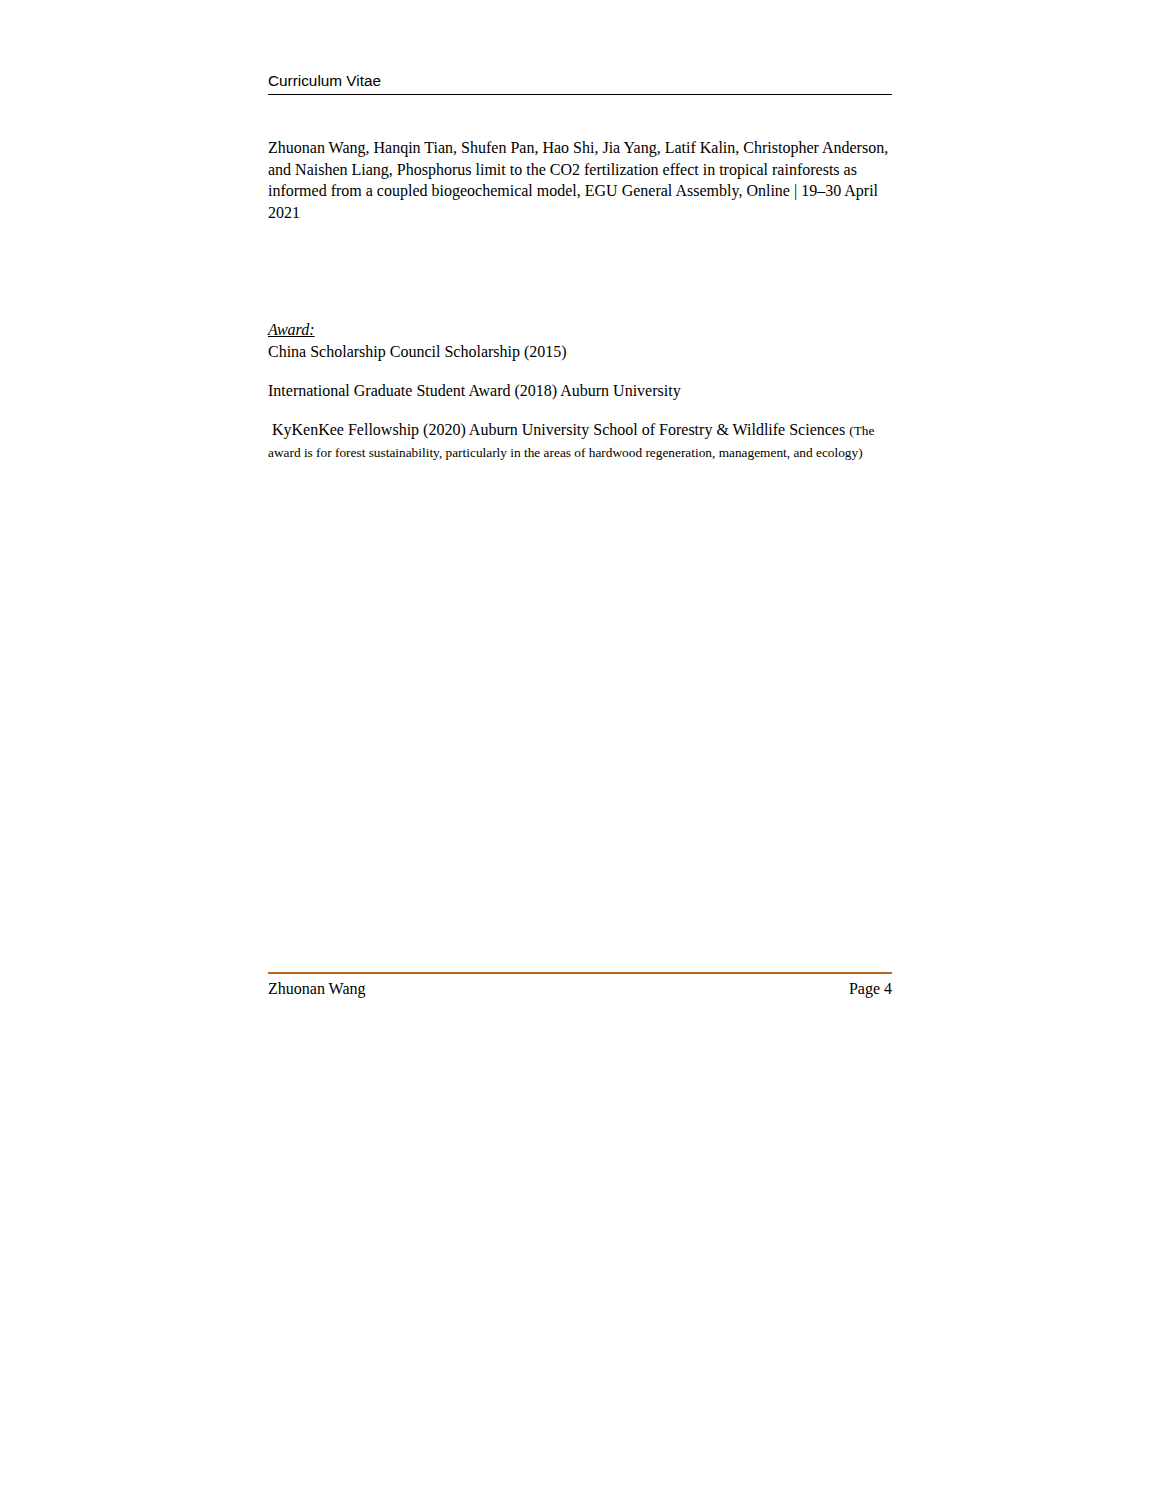Curriculum Vitae
Zhuonan Wang, Hanqin Tian, Shufen Pan, Hao Shi, Jia Yang, Latif Kalin, Christopher Anderson, and Naishen Liang, Phosphorus limit to the CO2 fertilization effect in tropical rainforests as informed from a coupled biogeochemical model, EGU General Assembly, Online | 19–30 April 2021
Award:
China Scholarship Council Scholarship (2015)
International Graduate Student Award (2018) Auburn University
KyKenKee Fellowship (2020) Auburn University School of Forestry & Wildlife Sciences (The award is for forest sustainability, particularly in the areas of hardwood regeneration, management, and ecology)
Zhuonan Wang Page 4